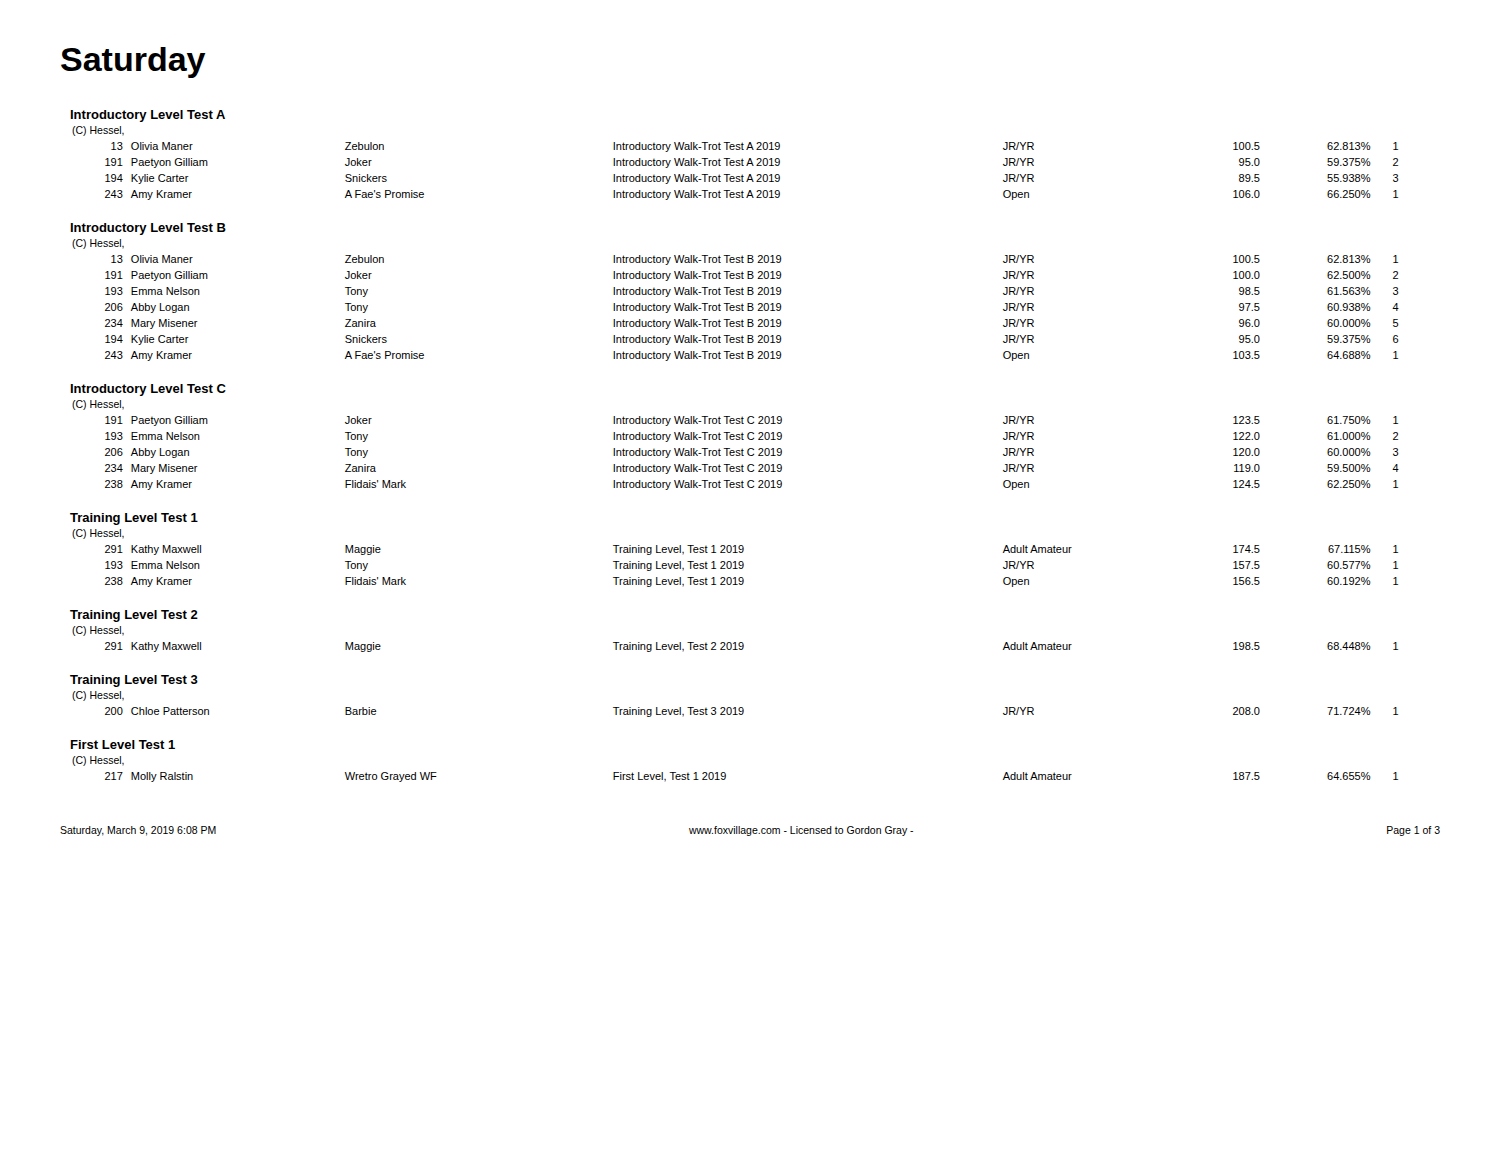Saturday
Introductory Level Test A
(C) Hessel,
| 13 | Olivia Maner | Zebulon | Introductory Walk-Trot Test A 2019 | JR/YR | 100.5 | 62.813% | 1 |
| 191 | Paetyon Gilliam | Joker | Introductory Walk-Trot Test A 2019 | JR/YR | 95.0 | 59.375% | 2 |
| 194 | Kylie Carter | Snickers | Introductory Walk-Trot Test A 2019 | JR/YR | 89.5 | 55.938% | 3 |
| 243 | Amy Kramer | A Fae's Promise | Introductory Walk-Trot Test A 2019 | Open | 106.0 | 66.250% | 1 |
Introductory Level Test B
(C) Hessel,
| 13 | Olivia Maner | Zebulon | Introductory Walk-Trot Test B 2019 | JR/YR | 100.5 | 62.813% | 1 |
| 191 | Paetyon Gilliam | Joker | Introductory Walk-Trot Test B 2019 | JR/YR | 100.0 | 62.500% | 2 |
| 193 | Emma Nelson | Tony | Introductory Walk-Trot Test B 2019 | JR/YR | 98.5 | 61.563% | 3 |
| 206 | Abby Logan | Tony | Introductory Walk-Trot Test B 2019 | JR/YR | 97.5 | 60.938% | 4 |
| 234 | Mary Misener | Zanira | Introductory Walk-Trot Test B 2019 | JR/YR | 96.0 | 60.000% | 5 |
| 194 | Kylie Carter | Snickers | Introductory Walk-Trot Test B 2019 | JR/YR | 95.0 | 59.375% | 6 |
| 243 | Amy Kramer | A Fae's Promise | Introductory Walk-Trot Test B 2019 | Open | 103.5 | 64.688% | 1 |
Introductory Level Test C
(C) Hessel,
| 191 | Paetyon Gilliam | Joker | Introductory Walk-Trot Test C 2019 | JR/YR | 123.5 | 61.750% | 1 |
| 193 | Emma Nelson | Tony | Introductory Walk-Trot Test C 2019 | JR/YR | 122.0 | 61.000% | 2 |
| 206 | Abby Logan | Tony | Introductory Walk-Trot Test C 2019 | JR/YR | 120.0 | 60.000% | 3 |
| 234 | Mary Misener | Zanira | Introductory Walk-Trot Test C 2019 | JR/YR | 119.0 | 59.500% | 4 |
| 238 | Amy Kramer | Flidais' Mark | Introductory Walk-Trot Test C 2019 | Open | 124.5 | 62.250% | 1 |
Training Level Test 1
(C) Hessel,
| 291 | Kathy Maxwell | Maggie | Training Level, Test 1 2019 | Adult Amateur | 174.5 | 67.115% | 1 |
| 193 | Emma Nelson | Tony | Training Level, Test 1 2019 | JR/YR | 157.5 | 60.577% | 1 |
| 238 | Amy Kramer | Flidais' Mark | Training Level, Test 1 2019 | Open | 156.5 | 60.192% | 1 |
Training Level Test 2
(C) Hessel,
| 291 | Kathy Maxwell | Maggie | Training Level, Test 2 2019 | Adult Amateur | 198.5 | 68.448% | 1 |
Training Level Test 3
(C) Hessel,
| 200 | Chloe Patterson | Barbie | Training Level, Test 3 2019 | JR/YR | 208.0 | 71.724% | 1 |
First Level Test 1
(C) Hessel,
| 217 | Molly Ralstin | Wretro Grayed WF | First Level, Test 1 2019 | Adult Amateur | 187.5 | 64.655% | 1 |
Saturday, March 9, 2019 6:08 PM
www.foxvillage.com - Licensed to Gordon Gray -
Page 1 of 3